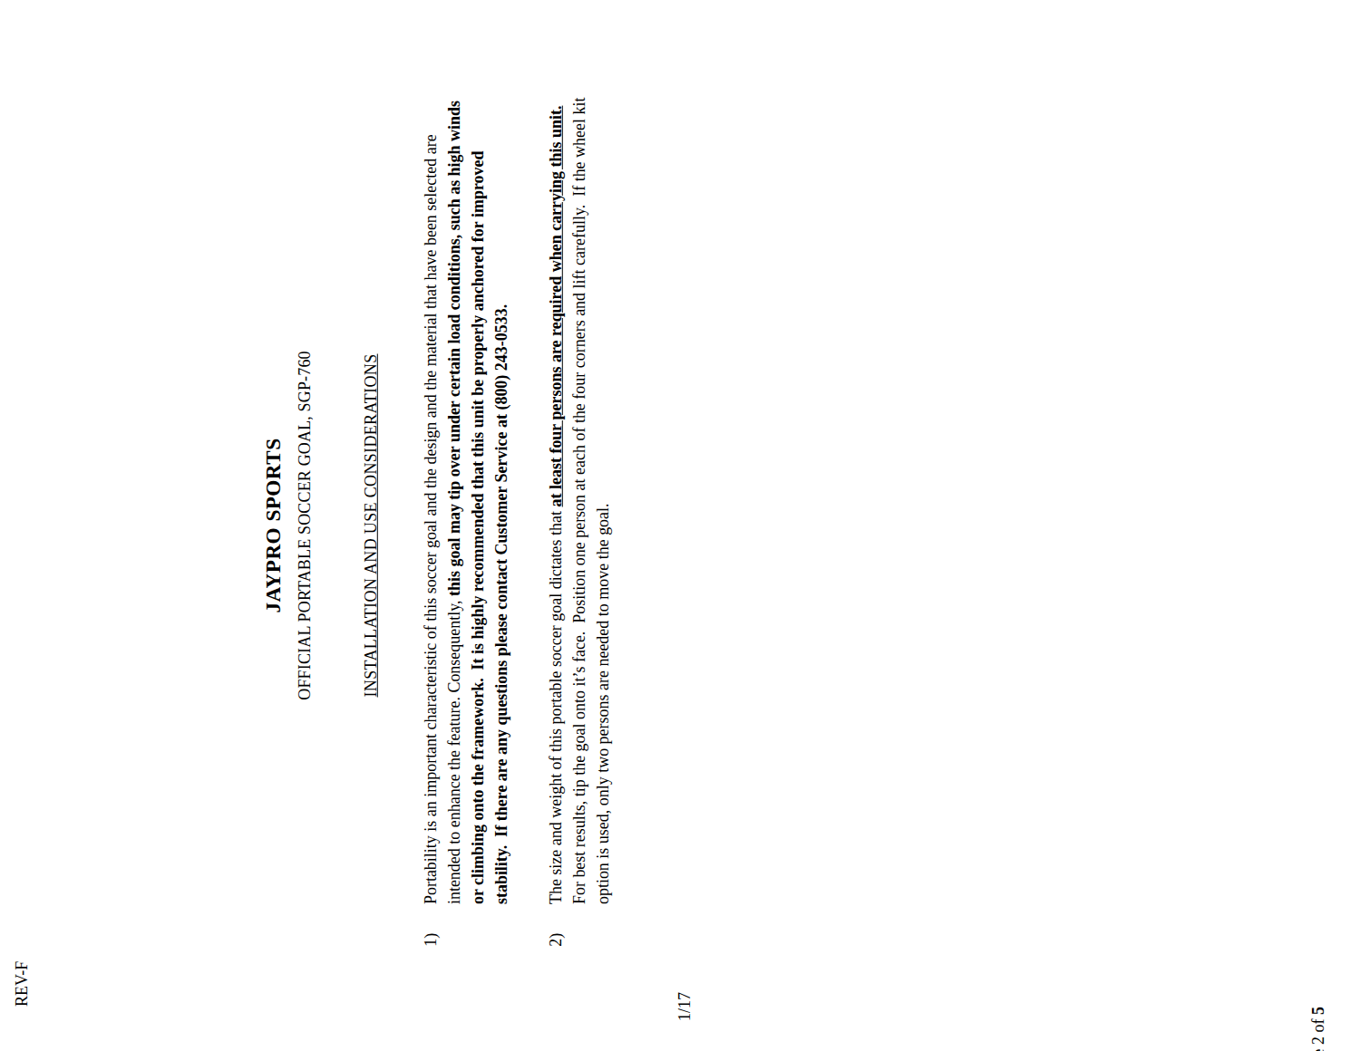JAYPRO SPORTS
OFFICIAL PORTABLE SOCCER GOAL, SGP-760
INSTALLATION AND USE CONSIDERATIONS
1) Portability is an important characteristic of this soccer goal and the design and the material that have been selected are intended to enhance the feature. Consequently, this goal may tip over under certain load conditions, such as high winds or climbing onto the framework. It is highly recommended that this unit be properly anchored for improved stability. If there are any questions please contact Customer Service at (800) 243-0533.
2) The size and weight of this portable soccer goal dictates that at least four persons are required when carrying this unit. For best results, tip the goal onto it’s face. Position one person at each of the four corners and lift carefully. If the wheel kit option is used, only two persons are needed to move the goal.
REV-F
1/17
Page 2 of 5